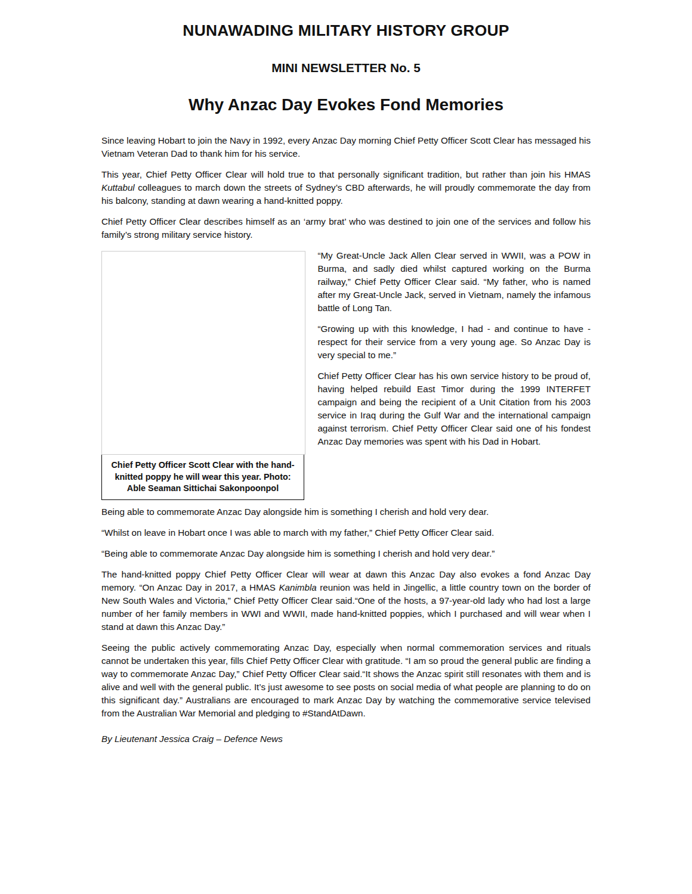NUNAWADING MILITARY HISTORY GROUP
MINI NEWSLETTER No. 5
Why Anzac Day Evokes Fond Memories
Since leaving Hobart to join the Navy in 1992, every Anzac Day morning Chief Petty Officer Scott Clear has messaged his Vietnam Veteran Dad to thank him for his service.
This year, Chief Petty Officer Clear will hold true to that personally significant tradition, but rather than join his HMAS Kuttabul colleagues to march down the streets of Sydney’s CBD afterwards, he will proudly commemorate the day from his balcony, standing at dawn wearing a hand-knitted poppy.
Chief Petty Officer Clear describes himself as an ‘army brat’ who was destined to join one of the services and follow his family’s strong military service history.
Chief Petty Officer Scott Clear with the hand-knitted poppy he will wear this year. Photo: Able Seaman Sittichai Sakonpoonpol
“My Great-Uncle Jack Allen Clear served in WWII, was a POW in Burma, and sadly died whilst captured working on the Burma railway,” Chief Petty Officer Clear said. “My father, who is named after my Great-Uncle Jack, served in Vietnam, namely the infamous battle of Long Tan.
“Growing up with this knowledge, I had - and continue to have - respect for their service from a very young age. So Anzac Day is very special to me.”
Chief Petty Officer Clear has his own service history to be proud of, having helped rebuild East Timor during the 1999 INTERFET campaign and being the recipient of a Unit Citation from his 2003 service in Iraq during the Gulf War and the international campaign against terrorism. Chief Petty Officer Clear said one of his fondest Anzac Day memories was spent with his Dad in Hobart.
Being able to commemorate Anzac Day alongside him is something I cherish and hold very dear.
“Whilst on leave in Hobart once I was able to march with my father,” Chief Petty Officer Clear said.
“Being able to commemorate Anzac Day alongside him is something I cherish and hold very dear.”
The hand-knitted poppy Chief Petty Officer Clear will wear at dawn this Anzac Day also evokes a fond Anzac Day memory. “On Anzac Day in 2017, a HMAS Kanimbla reunion was held in Jingellic, a little country town on the border of New South Wales and Victoria,” Chief Petty Officer Clear said.“One of the hosts, a 97-year-old lady who had lost a large number of her family members in WWI and WWII, made hand-knitted poppies, which I purchased and will wear when I stand at dawn this Anzac Day.”
Seeing the public actively commemorating Anzac Day, especially when normal commemoration services and rituals cannot be undertaken this year, fills Chief Petty Officer Clear with gratitude. “I am so proud the general public are finding a way to commemorate Anzac Day,” Chief Petty Officer Clear said.“It shows the Anzac spirit still resonates with them and is alive and well with the general public. It’s just awesome to see posts on social media of what people are planning to do on this significant day.” Australians are encouraged to mark Anzac Day by watching the commemorative service televised from the Australian War Memorial and pledging to #StandAtDawn.
By Lieutenant Jessica Craig – Defence News